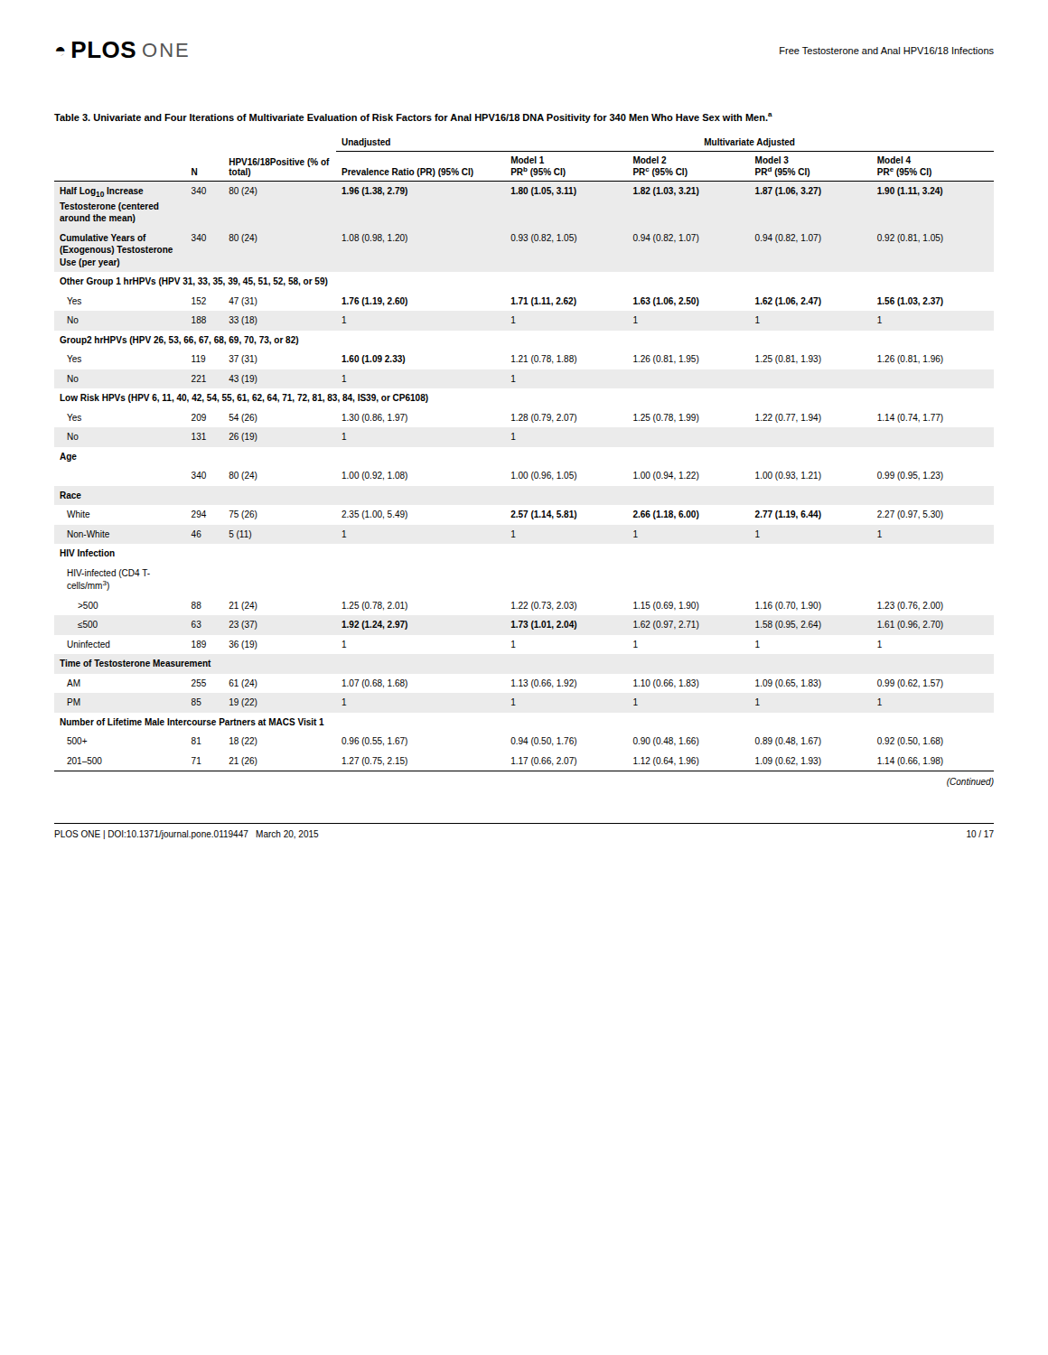◓ PLOS ONE
Free Testosterone and Anal HPV16/18 Infections
Table 3. Univariate and Four Iterations of Multivariate Evaluation of Risk Factors for Anal HPV16/18 DNA Positivity for 340 Men Who Have Sex with Men.a
| | | | Unadjusted | Multivariate Adjusted |
| --- | --- | --- | --- | --- |
| | N | HPV16/18Positive (% of total) | Prevalence Ratio (PR) (95% CI) | Model 1 PR b (95% CI) | Model 2 PR c (95% CI) | Model 3 PR d (95% CI) | Model 4 PR e (95% CI) |
| Half Log 10 Increase Testosterone (centered around the mean) | 340 | 80 (24) | 1.96 (1.38, 2.79) | 1.80 (1.05, 3.11) | 1.82 (1.03, 3.21) | 1.87 (1.06, 3.27) | 1.90 (1.11, 3.24) |
| Cumulative Years of (Exogenous) Testosterone Use (per year) | 340 | 80 (24) | 1.08 (0.98, 1.20) | 0.93 (0.82, 1.05) | 0.94 (0.82, 1.07) | 0.94 (0.82, 1.07) | 0.92 (0.81, 1.05) |
| Other Group 1 hrHPVs (HPV 31, 33, 35, 39, 45, 51, 52, 58, or 59) |
| Yes | 152 | 47 (31) | 1.76 (1.19, 2.60) | 1.71 (1.11, 2.62) | 1.63 (1.06, 2.50) | 1.62 (1.06, 2.47) | 1.56 (1.03, 2.37) |
| No | 188 | 33 (18) | 1 | 1 | 1 | 1 | 1 |
| Group2 hrHPVs (HPV 26, 53, 66, 67, 68, 69, 70, 73, or 82) |
| Yes | 119 | 37 (31) | 1.60 (1.09 2.33) | 1.21 (0.78, 1.88) | 1.26 (0.81, 1.95) | 1.25 (0.81, 1.93) | 1.26 (0.81, 1.96) |
| No | 221 | 43 (19) | 1 | 1 | | | |
| Low Risk HPVs (HPV 6, 11, 40, 42, 54, 55, 61, 62, 64, 71, 72, 81, 83, 84, IS39, or CP6108) |
| Yes | 209 | 54 (26) | 1.30 (0.86, 1.97) | 1.28 (0.79, 2.07) | 1.25 (0.78, 1.99) | 1.22 (0.77, 1.94) | 1.14 (0.74, 1.77) |
| No | 131 | 26 (19) | 1 | 1 | | | |
| Age |
| | 340 | 80 (24) | 1.00 (0.92, 1.08) | 1.00 (0.96, 1.05) | 1.00 (0.94, 1.22) | 1.00 (0.93, 1.21) | 0.99 (0.95, 1.23) |
| Race |
| White | 294 | 75 (26) | 2.35 (1.00, 5.49) | 2.57 (1.14, 5.81) | 2.66 (1.18, 6.00) | 2.77 (1.19, 6.44) | 2.27 (0.97, 5.30) |
| Non-White | 46 | 5 (11) | 1 | 1 | 1 | 1 | 1 |
| HIV Infection |
| HIV-infected (CD4 T-cells/mm 3 ) | | | | | | | |
| >500 | 88 | 21 (24) | 1.25 (0.78, 2.01) | 1.22 (0.73, 2.03) | 1.15 (0.69, 1.90) | 1.16 (0.70, 1.90) | 1.23 (0.76, 2.00) |
| ≤500 | 63 | 23 (37) | 1.92 (1.24, 2.97) | 1.73 (1.01, 2.04) | 1.62 (0.97, 2.71) | 1.58 (0.95, 2.64) | 1.61 (0.96, 2.70) |
| Uninfected | 189 | 36 (19) | 1 | 1 | 1 | 1 | 1 |
| Time of Testosterone Measurement |
| AM | 255 | 61 (24) | 1.07 (0.68, 1.68) | 1.13 (0.66, 1.92) | 1.10 (0.66, 1.83) | 1.09 (0.65, 1.83) | 0.99 (0.62, 1.57) |
| PM | 85 | 19 (22) | 1 | 1 | 1 | 1 | 1 |
| Number of Lifetime Male Intercourse Partners at MACS Visit 1 |
| 500+ | 81 | 18 (22) | 0.96 (0.55, 1.67) | 0.94 (0.50, 1.76) | 0.90 (0.48, 1.66) | 0.89 (0.48, 1.67) | 0.92 (0.50, 1.68) |
| 201–500 | 71 | 21 (26) | 1.27 (0.75, 2.15) | 1.17 (0.66, 2.07) | 1.12 (0.64, 1.96) | 1.09 (0.62, 1.93) | 1.14 (0.66, 1.98) |
(Continued)
PLOS ONE | DOI:10.1371/journal.pone.0119447 March 20, 2015
10 / 17